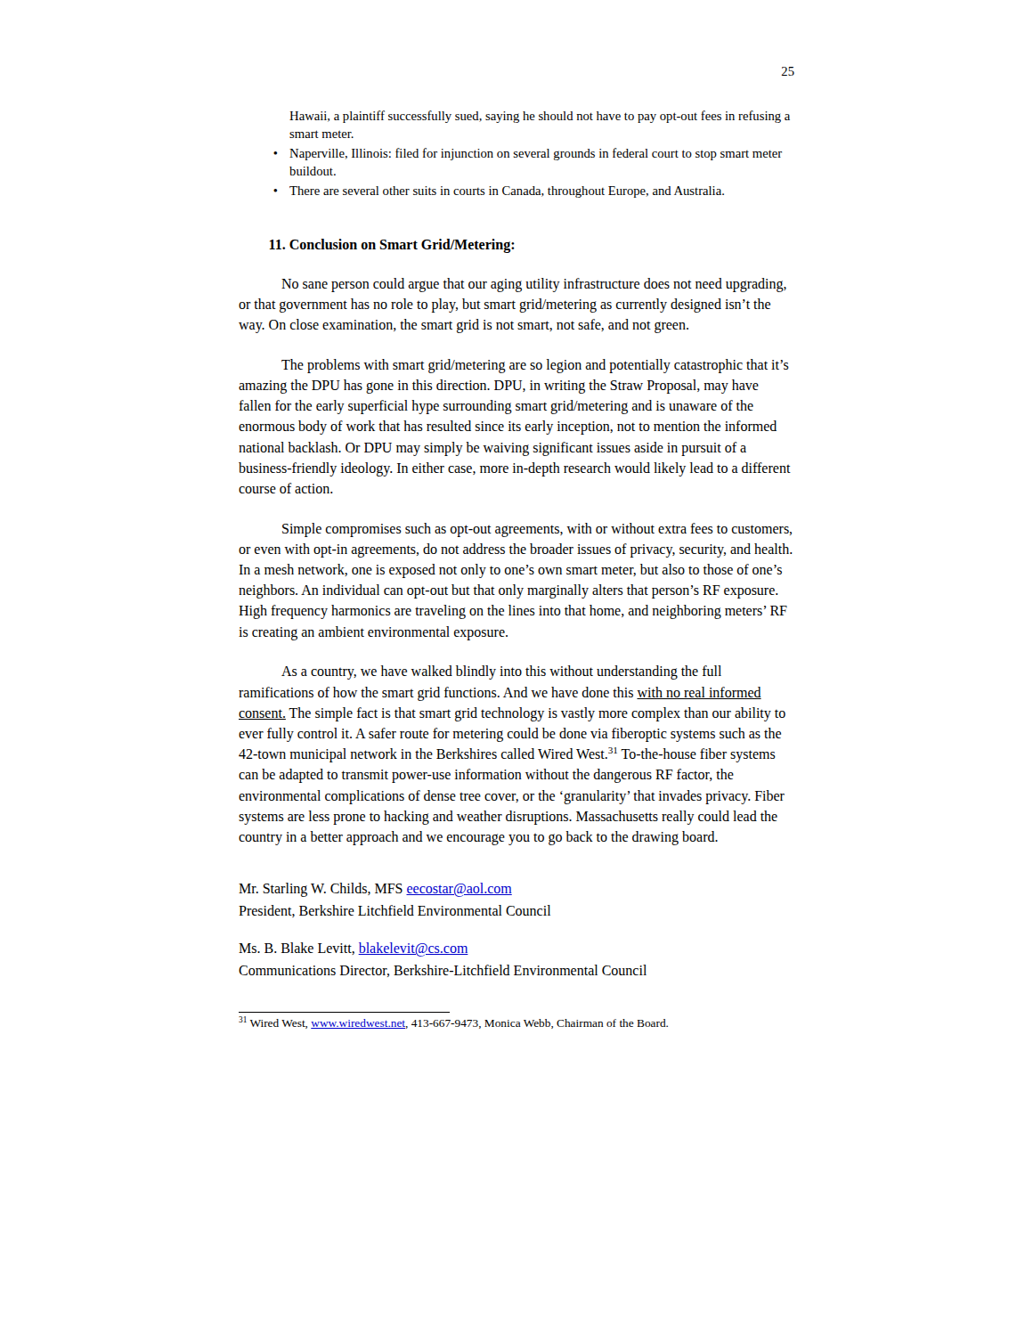25
Hawaii, a plaintiff successfully sued, saying he should not have to pay opt-out fees in refusing a smart meter.
Naperville, Illinois: filed for injunction on several grounds in federal court to stop smart meter buildout.
There are several other suits in courts in Canada, throughout Europe, and Australia.
11. Conclusion on Smart Grid/Metering:
No sane person could argue that our aging utility infrastructure does not need upgrading, or that government has no role to play, but smart grid/metering as currently designed isn’t the way. On close examination, the smart grid is not smart, not safe, and not green.
The problems with smart grid/metering are so legion and potentially catastrophic that it’s amazing the DPU has gone in this direction. DPU, in writing the Straw Proposal, may have fallen for the early superficial hype surrounding smart grid/metering and is unaware of the enormous body of work that has resulted since its early inception, not to mention the informed national backlash. Or DPU may simply be waiving significant issues aside in pursuit of a business-friendly ideology. In either case, more in-depth research would likely lead to a different course of action.
Simple compromises such as opt-out agreements, with or without extra fees to customers, or even with opt-in agreements, do not address the broader issues of privacy, security, and health. In a mesh network, one is exposed not only to one’s own smart meter, but also to those of one’s neighbors. An individual can opt-out but that only marginally alters that person’s RF exposure. High frequency harmonics are traveling on the lines into that home, and neighboring meters’ RF is creating an ambient environmental exposure.
As a country, we have walked blindly into this without understanding the full ramifications of how the smart grid functions. And we have done this with no real informed consent. The simple fact is that smart grid technology is vastly more complex than our ability to ever fully control it. A safer route for metering could be done via fiberoptic systems such as the 42-town municipal network in the Berkshires called Wired West.31 To-the-house fiber systems can be adapted to transmit power-use information without the dangerous RF factor, the environmental complications of dense tree cover, or the ‘granularity’ that invades privacy. Fiber systems are less prone to hacking and weather disruptions. Massachusetts really could lead the country in a better approach and we encourage you to go back to the drawing board.
Mr. Starling W. Childs, MFS eecostar@aol.com
President, Berkshire Litchfield Environmental Council
Ms. B. Blake Levitt, blakelevit@cs.com
Communications Director, Berkshire-Litchfield Environmental Council
31 Wired West, www.wiredwest.net, 413-667-9473, Monica Webb, Chairman of the Board.